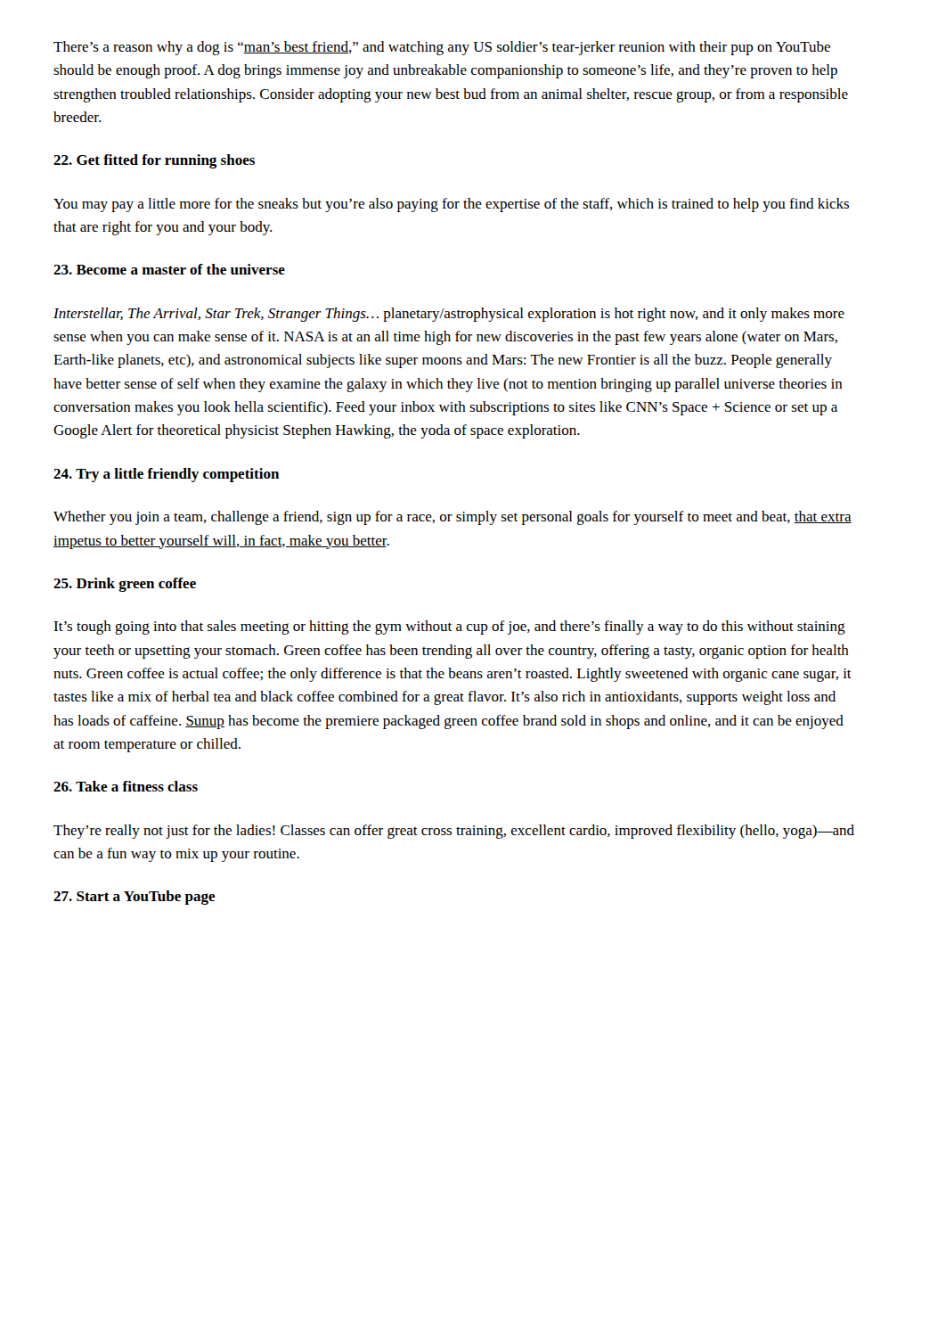There’s a reason why a dog is “man’s best friend,” and watching any US soldier’s tear-jerker reunion with their pup on YouTube should be enough proof. A dog brings immense joy and unbreakable companionship to someone’s life, and they’re proven to help strengthen troubled relationships. Consider adopting your new best bud from an animal shelter, rescue group, or from a responsible breeder.
22. Get fitted for running shoes
You may pay a little more for the sneaks but you’re also paying for the expertise of the staff, which is trained to help you find kicks that are right for you and your body.
23. Become a master of the universe
Interstellar, The Arrival, Star Trek, Stranger Things… planetary/astrophysical exploration is hot right now, and it only makes more sense when you can make sense of it. NASA is at an all time high for new discoveries in the past few years alone (water on Mars, Earth-like planets, etc), and astronomical subjects like super moons and Mars: The new Frontier is all the buzz. People generally have better sense of self when they examine the galaxy in which they live (not to mention bringing up parallel universe theories in conversation makes you look hella scientific). Feed your inbox with subscriptions to sites like CNN’s Space + Science or set up a Google Alert for theoretical physicist Stephen Hawking, the yoda of space exploration.
24. Try a little friendly competition
Whether you join a team, challenge a friend, sign up for a race, or simply set personal goals for yourself to meet and beat, that extra impetus to better yourself will, in fact, make you better.
25. Drink green coffee
It’s tough going into that sales meeting or hitting the gym without a cup of joe, and there’s finally a way to do this without staining your teeth or upsetting your stomach. Green coffee has been trending all over the country, offering a tasty, organic option for health nuts. Green coffee is actual coffee; the only difference is that the beans aren’t roasted. Lightly sweetened with organic cane sugar, it tastes like a mix of herbal tea and black coffee combined for a great flavor. It’s also rich in antioxidants, supports weight loss and has loads of caffeine. Sunup has become the premiere packaged green coffee brand sold in shops and online, and it can be enjoyed at room temperature or chilled.
26. Take a fitness class
They’re really not just for the ladies! Classes can offer great cross training, excellent cardio, improved flexibility (hello, yoga)—and can be a fun way to mix up your routine.
27. Start a YouTube page